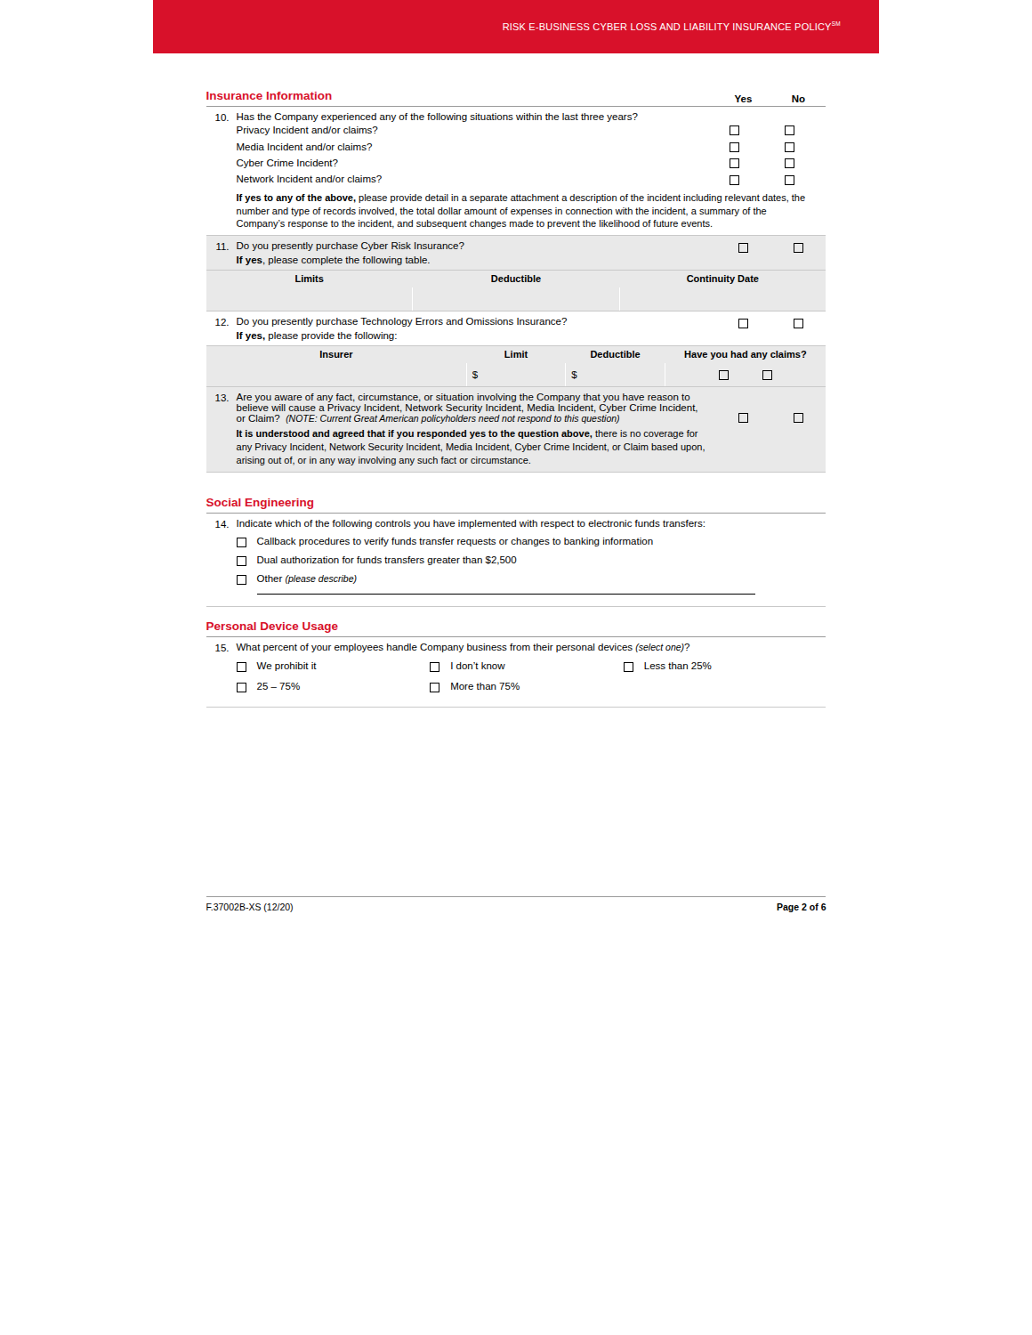RISK E-BUSINESS CYBER LOSS AND LIABILITY INSURANCE POLICYSM
Insurance Information
Yes No
10.
Has the Company experienced any of the following situations within the last three years?
Privacy Incident and/or claims?
Media Incident and/or claims?
Cyber Crime Incident?
Network Incident and/or claims?
If yes to any of the above, please provide detail in a separate attachment a description of the incident including relevant dates, the number and type of records involved, the total dollar amount of expenses in connection with the incident, a summary of the Company’s response to the incident, and subsequent changes made to prevent the likelihood of future events.
11.
Do you presently purchase Cyber Risk Insurance?
If yes, please complete the following table.
| Limits | Deductible | Continuity Date |
| --- | --- | --- |
12.
Do you presently purchase Technology Errors and Omissions Insurance?
If yes, please provide the following:
| Insurer | Limit | Deductible | Have you had any claims? |
| --- | --- | --- | --- |
| | $ | $ | |
13.
Are you aware of any fact, circumstance, or situation involving the Company that you have reason to believe will cause a Privacy Incident, Network Security Incident, Media Incident, Cyber Crime Incident, or Claim? (NOTE: Current Great American policyholders need not respond to this question)
It is understood and agreed that if you responded yes to the question above, there is no coverage for any Privacy Incident, Network Security Incident, Media Incident, Cyber Crime Incident, or Claim based upon, arising out of, or in any way involving any such fact or circumstance.
Social Engineering
14.
Indicate which of the following controls you have implemented with respect to electronic funds transfers:
Callback procedures to verify funds transfer requests or changes to banking information
Dual authorization for funds transfers greater than $2,500
Other (please describe)
Personal Device Usage
15.
What percent of your employees handle Company business from their personal devices (select one)?
We prohibit it
I don’t know
Less than 25%
25 – 75%
More than 75%
F.37002B-XS (12/20)
Page 2 of 6